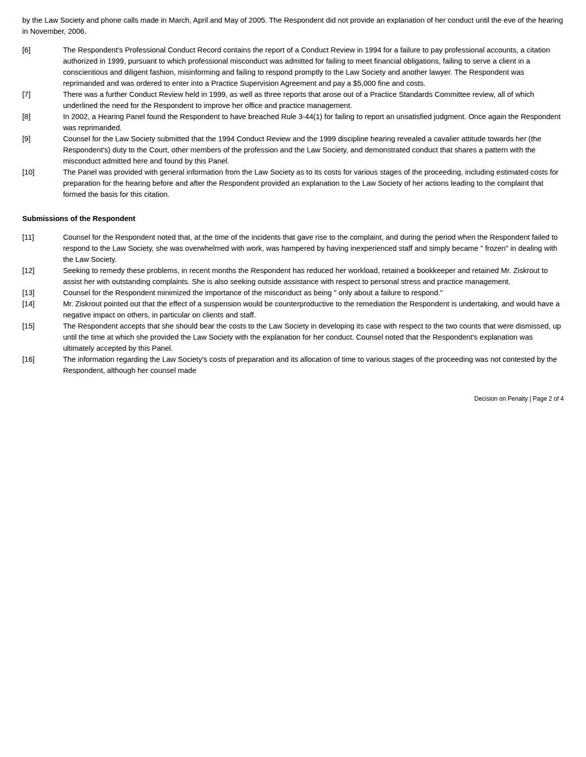by the Law Society and phone calls made in March, April and May of 2005. The Respondent did not provide an explanation of her conduct until the eve of the hearing in November, 2006.
[6]
The Respondent's Professional Conduct Record contains the report of a Conduct Review in 1994 for a failure to pay professional accounts, a citation authorized in 1999, pursuant to which professional misconduct was admitted for failing to meet financial obligations, failing to serve a client in a conscientious and diligent fashion, misinforming and failing to respond promptly to the Law Society and another lawyer. The Respondent was reprimanded and was ordered to enter into a Practice Supervision Agreement and pay a $5,000 fine and costs.
[7]
There was a further Conduct Review held in 1999, as well as three reports that arose out of a Practice Standards Committee review, all of which underlined the need for the Respondent to improve her office and practice management.
[8]
In 2002, a Hearing Panel found the Respondent to have breached Rule 3-44(1) for failing to report an unsatisfied judgment. Once again the Respondent was reprimanded.
[9]
Counsel for the Law Society submitted that the 1994 Conduct Review and the 1999 discipline hearing revealed a cavalier attitude towards her (the Respondent's) duty to the Court, other members of the profession and the Law Society, and demonstrated conduct that shares a pattern with the misconduct admitted here and found by this Panel.
[10]
The Panel was provided with general information from the Law Society as to its costs for various stages of the proceeding, including estimated costs for preparation for the hearing before and after the Respondent provided an explanation to the Law Society of her actions leading to the complaint that formed the basis for this citation.
Submissions of the Respondent
[11]
Counsel for the Respondent noted that, at the time of the incidents that gave rise to the complaint, and during the period when the Respondent failed to respond to the Law Society, she was overwhelmed with work, was hampered by having inexperienced staff and simply became " frozen" in dealing with the Law Society.
[12]
Seeking to remedy these problems, in recent months the Respondent has reduced her workload, retained a bookkeeper and retained Mr. Ziskrout to assist her with outstanding complaints. She is also seeking outside assistance with respect to personal stress and practice management.
[13]
Counsel for the Respondent minimized the importance of the misconduct as being " only about a failure to respond."
[14]
Mr. Ziskrout pointed out that the effect of a suspension would be counterproductive to the remediation the Respondent is undertaking, and would have a negative impact on others, in particular on clients and staff.
[15]
The Respondent accepts that she should bear the costs to the Law Society in developing its case with respect to the two counts that were dismissed, up until the time at which she provided the Law Society with the explanation for her conduct. Counsel noted that the Respondent's explanation was ultimately accepted by this Panel.
[16]
The information regarding the Law Society's costs of preparation and its allocation of time to various stages of the proceeding was not contested by the Respondent, although her counsel made
Decision on Penalty | Page 2 of 4